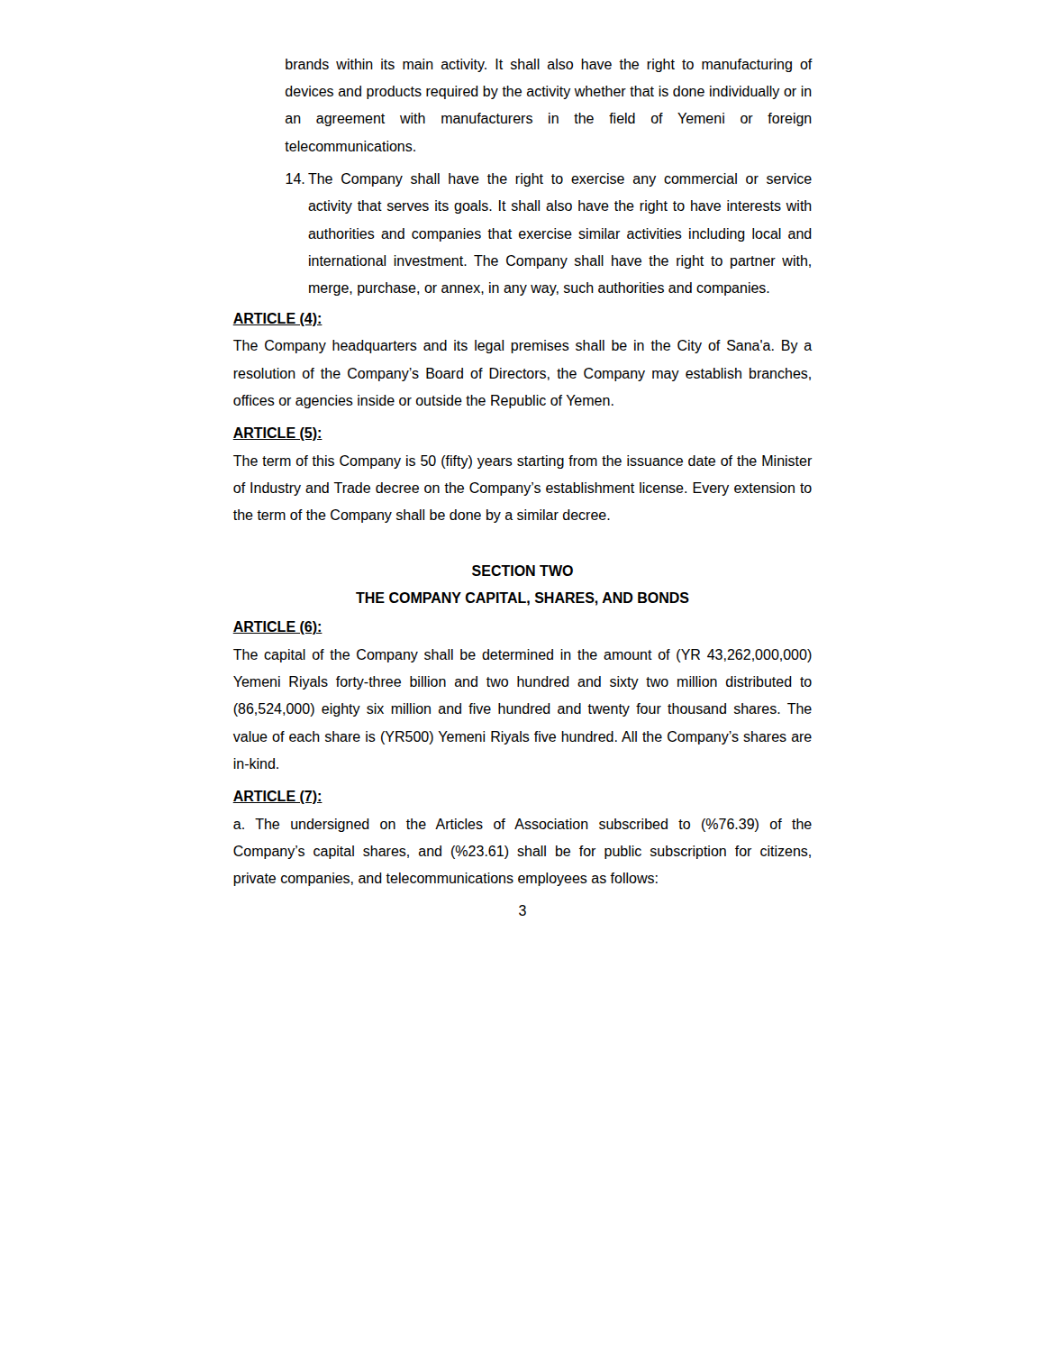brands within its main activity. It shall also have the right to manufacturing of devices and products required by the activity whether that is done individually or in an agreement with manufacturers in the field of Yemeni or foreign telecommunications.
14. The Company shall have the right to exercise any commercial or service activity that serves its goals. It shall also have the right to have interests with authorities and companies that exercise similar activities including local and international investment. The Company shall have the right to partner with, merge, purchase, or annex, in any way, such authorities and companies.
ARTICLE (4):
The Company headquarters and its legal premises shall be in the City of Sana'a. By a resolution of the Company’s Board of Directors, the Company may establish branches, offices or agencies inside or outside the Republic of Yemen.
ARTICLE (5):
The term of this Company is 50 (fifty) years starting from the issuance date of the Minister of Industry and Trade decree on the Company’s establishment license. Every extension to the term of the Company shall be done by a similar decree.
SECTION TWO
THE COMPANY CAPITAL, SHARES, AND BONDS
ARTICLE (6):
The capital of the Company shall be determined in the amount of (YR 43,262,000,000) Yemeni Riyals forty-three billion and two hundred and sixty two million distributed to (86,524,000) eighty six million and five hundred and twenty four thousand shares. The value of each share is (YR500) Yemeni Riyals five hundred. All the Company’s shares are in-kind.
ARTICLE (7):
a. The undersigned on the Articles of Association subscribed to (%76.39) of the Company’s capital shares, and (%23.61) shall be for public subscription for citizens, private companies, and telecommunications employees as follows:
3